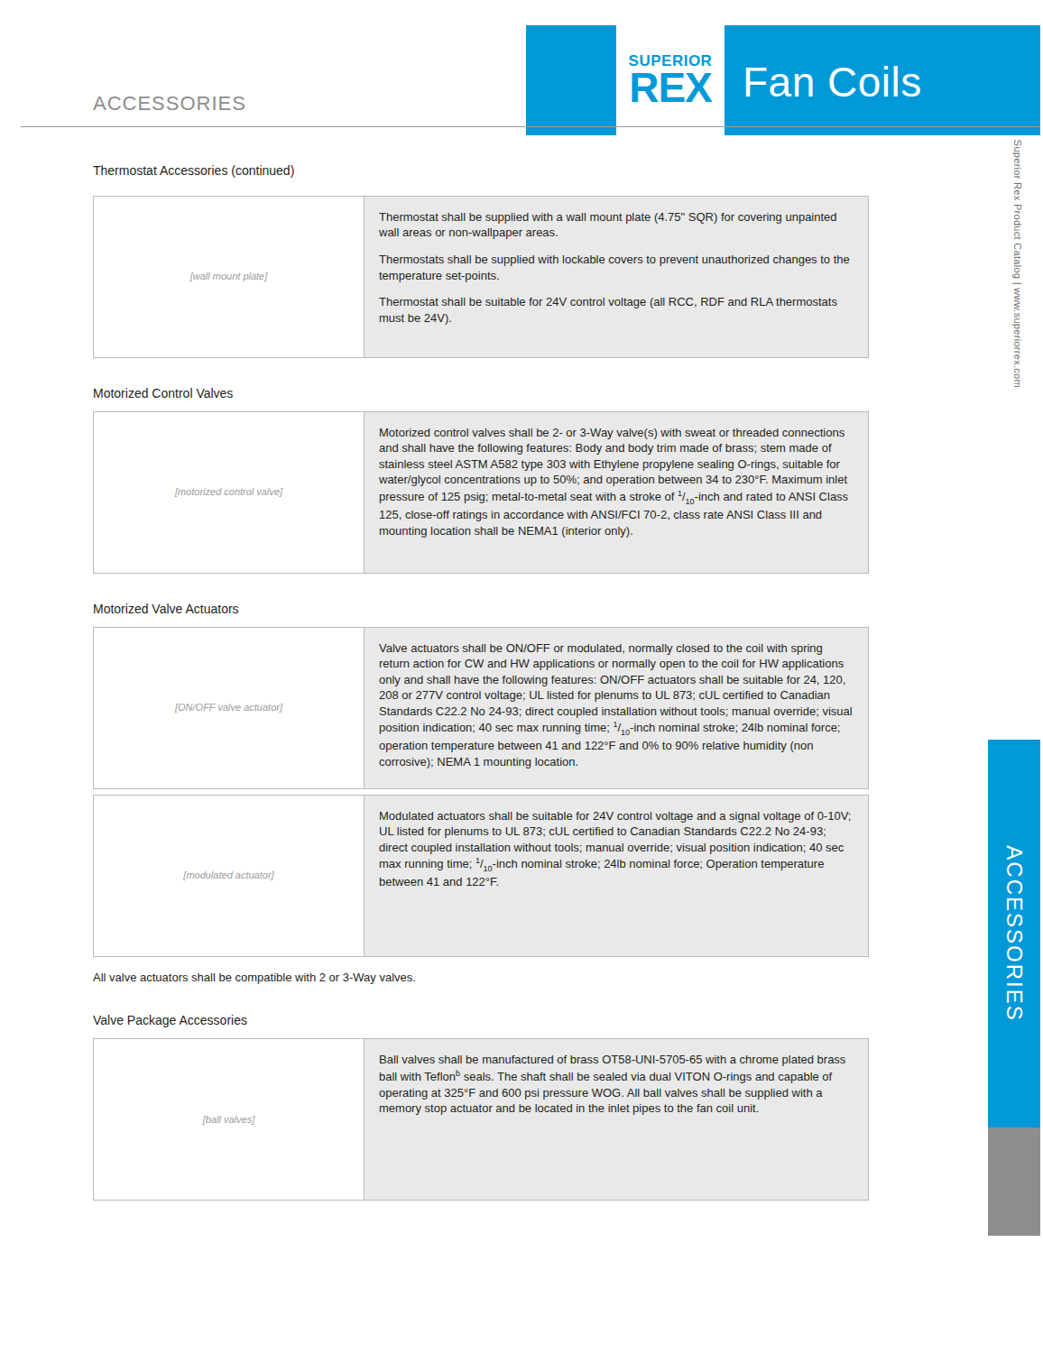SUPERIOR
REX
Fan Coils
ACCESSORIES
Thermostat Accessories (continued)
| [wall mount plate] | Thermostat shall be supplied with a wall mount plate (4.75" SQR) for covering unpainted wall areas or non-wallpaper areas. Thermostats shall be supplied with lockable covers to prevent unauthorized changes to the temperature set-points. Thermostat shall be suitable for 24V control voltage (all RCC, RDF and RLA thermostats must be 24V). |
Motorized Control Valves
| [motorized control valve] | Motorized control valves shall be 2- or 3-Way valve(s) with sweat or threaded connections and shall have the following features: Body and body trim made of brass; stem made of stainless steel ASTM A582 type 303 with Ethylene propylene sealing O-rings, suitable for water/glycol concentrations up to 50%; and operation between 34 to 230°F. Maximum inlet pressure of 125 psig; metal-to-metal seat with a stroke of 1 / 10 -inch and rated to ANSI Class 125, close-off ratings in accordance with ANSI/FCI 70-2, class rate ANSI Class III and mounting location shall be NEMA1 (interior only). |
Motorized Valve Actuators
| [ON/OFF valve actuator] | Valve actuators shall be ON/OFF or modulated, normally closed to the coil with spring return action for CW and HW applications or normally open to the coil for HW applications only and shall have the following features: ON/OFF actuators shall be suitable for 24, 120, 208 or 277V control voltage; UL listed for plenums to UL 873; cUL certified to Canadian Standards C22.2 No 24-93; direct coupled installation without tools; manual override; visual position indication; 40 sec max running time; 1 / 10 -inch nominal stroke; 24lb nominal force; operation temperature between 41 and 122°F and 0% to 90% relative humidity (non corrosive); NEMA 1 mounting location. |
| [modulated actuator] | Modulated actuators shall be suitable for 24V control voltage and a signal voltage of 0-10V; UL listed for plenums to UL 873; cUL certified to Canadian Standards C22.2 No 24-93; direct coupled installation without tools; manual override; visual position indication; 40 sec max running time; 1 / 10 -inch nominal stroke; 24lb nominal force; Operation temperature between 41 and 122°F. |
All valve actuators shall be compatible with 2 or 3-Way valves.
Valve Package Accessories
| [ball valves] | Ball valves shall be manufactured of brass OT58-UNI-5705-65 with a chrome plated brass ball with Teflon b seals. The shaft shall be sealed via dual VITON O-rings and capable of operating at 325°F and 600 psi pressure WOG. All ball valves shall be supplied with a memory stop actuator and be located in the inlet pipes to the fan coil unit. |
Superior Rex Product Catalog | www.superiorrex.com
ACCESSORIES